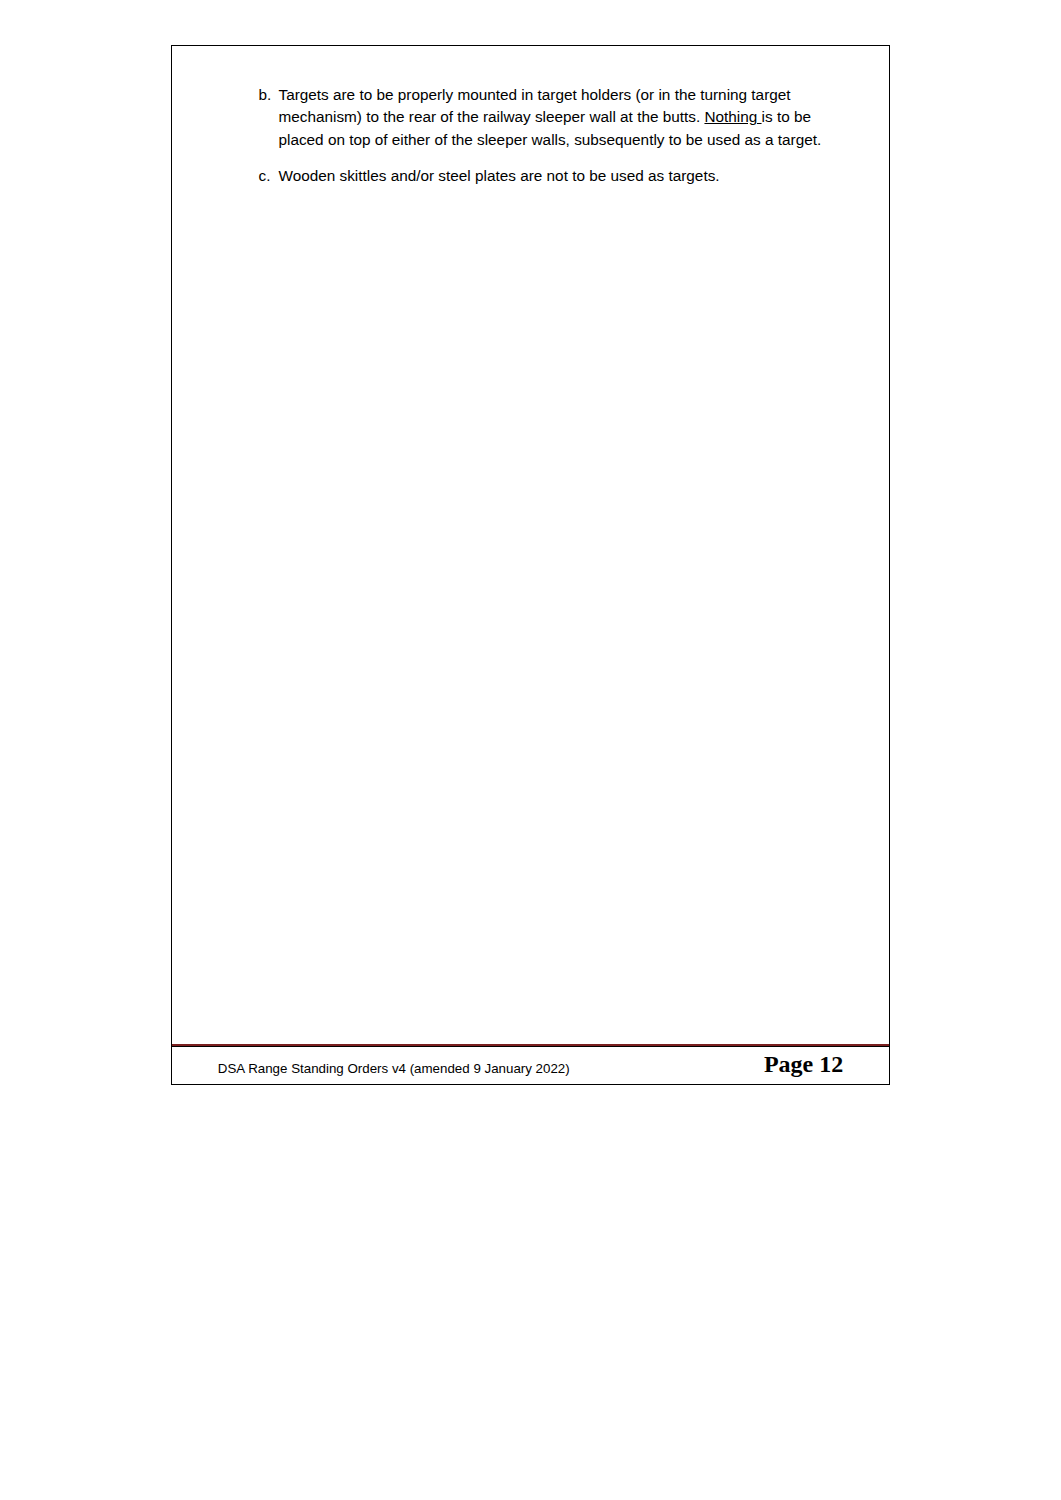b.
Targets are to be properly mounted in target holders (or in the turning target mechanism) to the rear of the railway sleeper wall at the butts. Nothing is to be placed on top of either of the sleeper walls, subsequently to be used as a target.
c.
Wooden skittles and/or steel plates are not to be used as targets.
DSA Range Standing Orders v4 (amended 9 January 2022)
Page 12